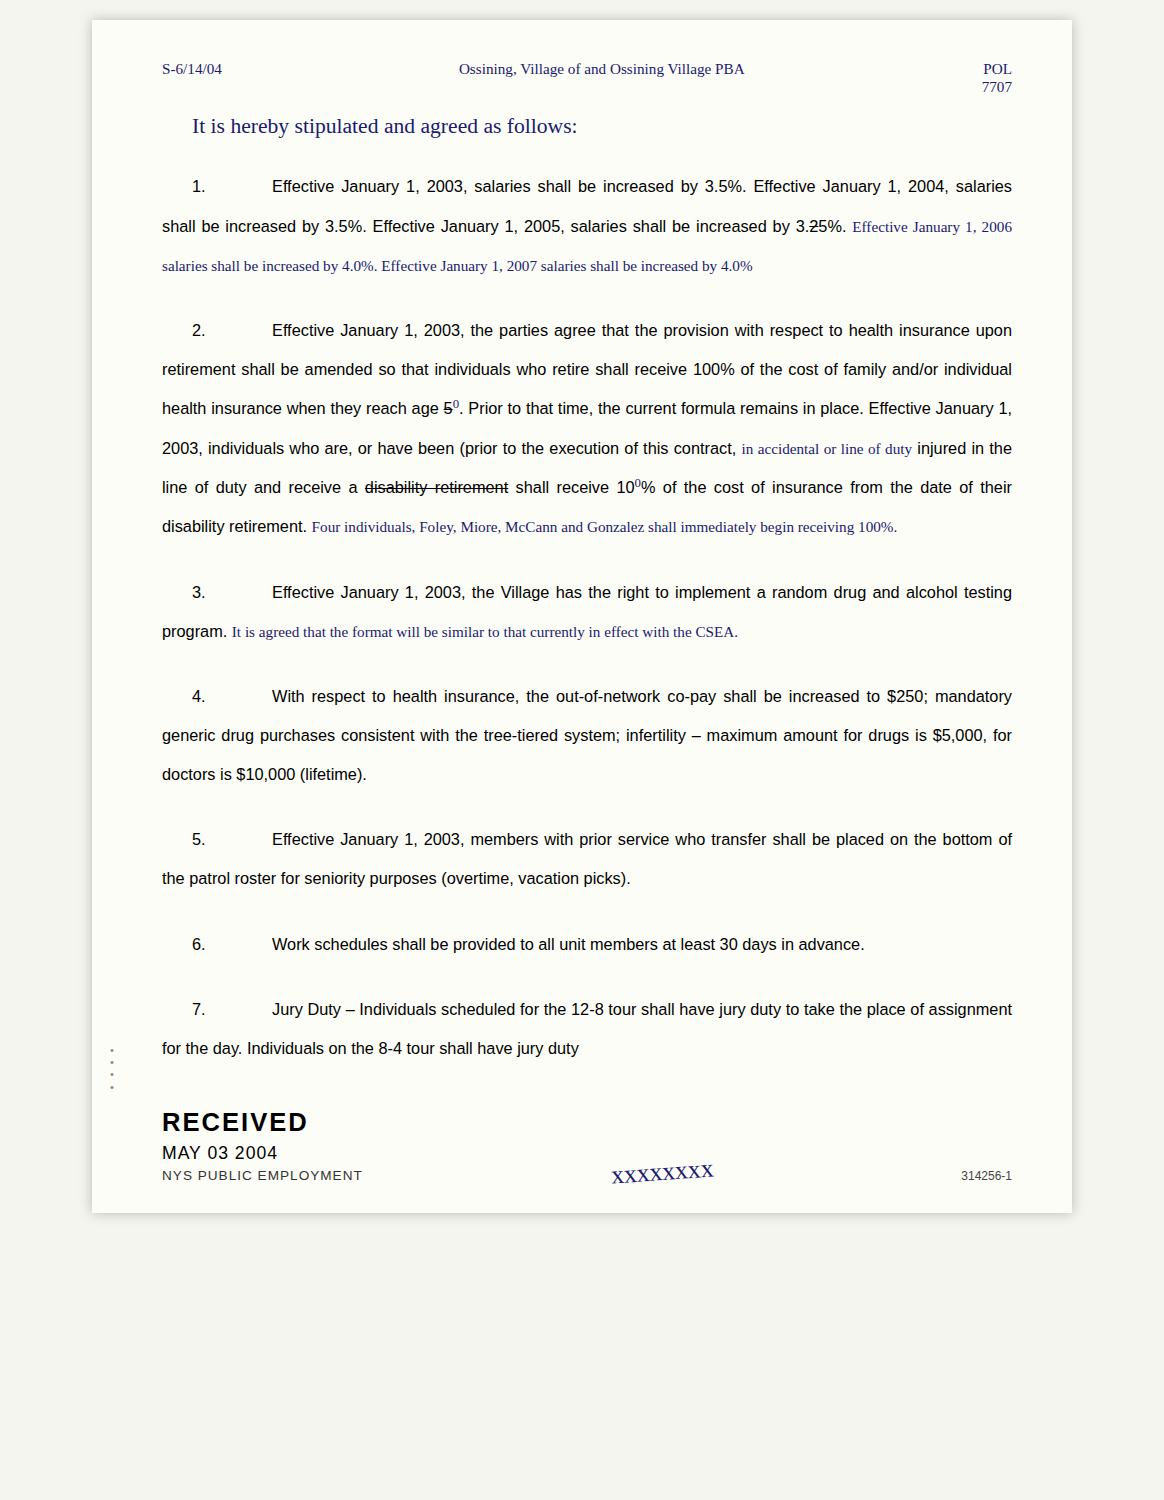S-6/14/04
Ossining, Village of and Ossining Village PBA
POL
7707
It is hereby stipulated and agreed as follows:
Effective January 1, 2003, salaries shall be increased by 3.5%. Effective January 1, 2004, salaries shall be increased by 3.5%. Effective January 1, 2005, salaries shall be increased by 3.25%. Effective January 1, 2006 salaries shall be increased by 4.0%. Effective January 1, 2007 salaries shall be increased by 4.0%
Effective January 1, 2003, the parties agree that the provision with respect to health insurance upon retirement shall be amended so that individuals who retire shall receive 100% of the cost of family and/or individual health insurance when they reach age 50. Prior to that time, the current formula remains in place. Effective January 1, 2003, individuals who are, or have been (prior to the execution of this contract, in accidental or line of duty injured in the line of duty and receive a disability retirement shall receive 100% of the cost of insurance from the date of their disability retirement. Four individuals, Foley, Miore, McCann and Gonzalez shall immediately begin receiving 100%.
Effective January 1, 2003, the Village has the right to implement a random drug and alcohol testing program. It is agreed that the format will be similar to that currently in effect with the CSEA.
With respect to health insurance, the out-of-network co-pay shall be increased to $250; mandatory generic drug purchases consistent with the tree-tiered system; infertility – maximum amount for drugs is $5,000, for doctors is $10,000 (lifetime).
Effective January 1, 2003, members with prior service who transfer shall be placed on the bottom of the patrol roster for seniority purposes (overtime, vacation picks).
Work schedules shall be provided to all unit members at least 30 days in advance.
Jury Duty – Individuals scheduled for the 12-8 tour shall have jury duty to take the place of assignment for the day. Individuals on the 8-4 tour shall have jury duty
•
•
•
•
RECEIVED
MAY 03 2004
NYS PUBLIC EMPLOYMENT
xxxxxxxx
314256-1